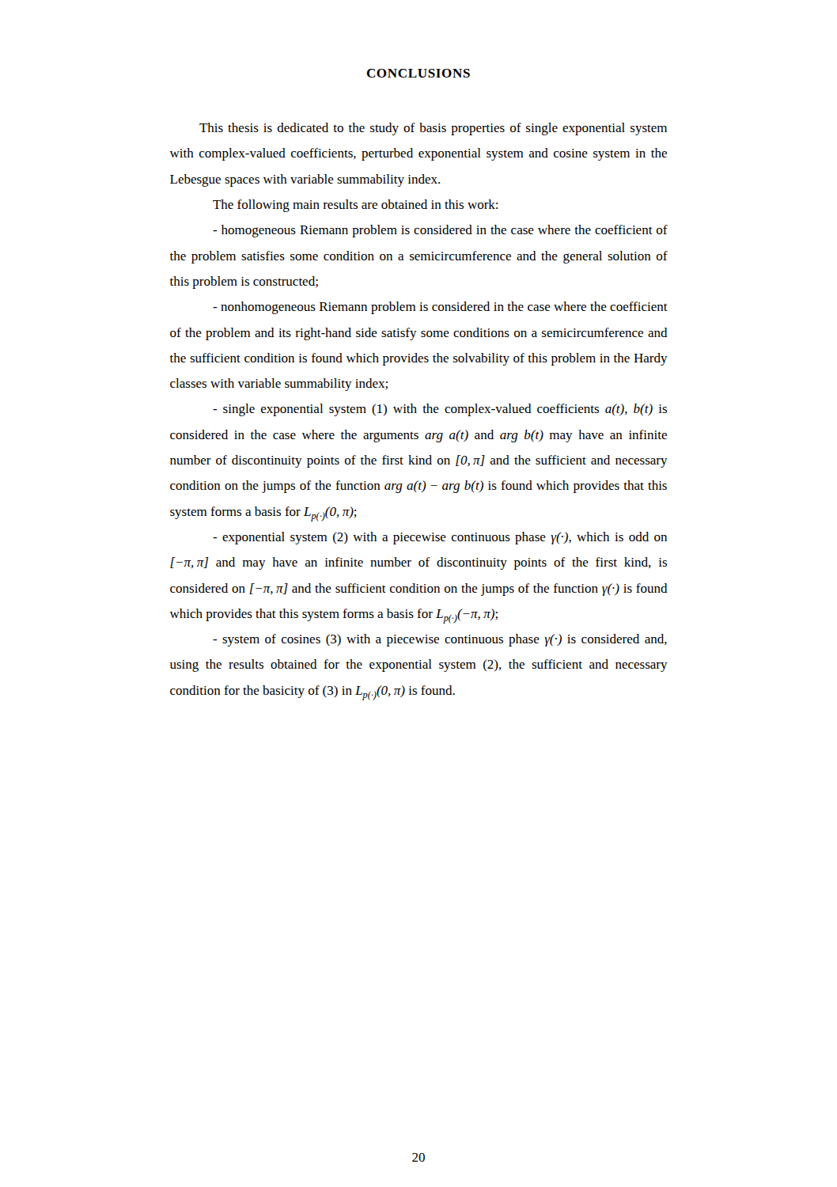CONCLUSIONS
This thesis is dedicated to the study of basis properties of single exponential system with complex-valued coefficients, perturbed exponential system and cosine system in the Lebesgue spaces with variable summability index.
The following main results are obtained in this work:
- homogeneous Riemann problem is considered in the case where the coefficient of the problem satisfies some condition on a semicircumference and the general solution of this problem is constructed;
- nonhomogeneous Riemann problem is considered in the case where the coefficient of the problem and its right-hand side satisfy some conditions on a semicircumference and the sufficient condition is found which provides the solvability of this problem in the Hardy classes with variable summability index;
- single exponential system (1) with the complex-valued coefficients a(t), b(t) is considered in the case where the arguments arg a(t) and arg b(t) may have an infinite number of discontinuity points of the first kind on [0, π] and the sufficient and necessary condition on the jumps of the function arg a(t) − arg b(t) is found which provides that this system forms a basis for Lp(·)(0, π);
- exponential system (2) with a piecewise continuous phase γ(·), which is odd on [−π, π] and may have an infinite number of discontinuity points of the first kind, is considered on [−π, π] and the sufficient condition on the jumps of the function γ(·) is found which provides that this system forms a basis for Lp(·)(−π, π);
- system of cosines (3) with a piecewise continuous phase γ(·) is considered and, using the results obtained for the exponential system (2), the sufficient and necessary condition for the basicity of (3) in Lp(·)(0, π) is found.
20